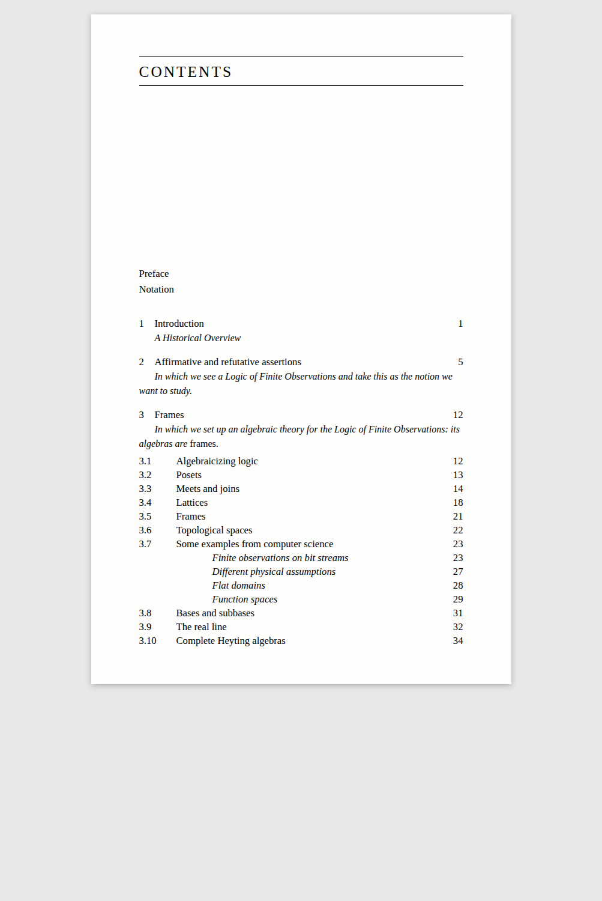CONTENTS
Preface
Notation
1 Introduction 1
A Historical Overview
2 Affirmative and refutative assertions 5
In which we see a Logic of Finite Observations and take this as the notion we
want to study.
3 Frames 12
In which we set up an algebraic theory for the Logic of Finite Observations: its
algebras are frames.
| 3.1 | Algebraicizing logic | 12 |
| 3.2 | Posets | 13 |
| 3.3 | Meets and joins | 14 |
| 3.4 | Lattices | 18 |
| 3.5 | Frames | 21 |
| 3.6 | Topological spaces | 22 |
| 3.7 | Some examples from computer science | 23 |
| | Finite observations on bit streams | 23 |
| | Different physical assumptions | 27 |
| | Flat domains | 28 |
| | Function spaces | 29 |
| 3.8 | Bases and subbases | 31 |
| 3.9 | The real line | 32 |
| 3.10 | Complete Heyting algebras | 34 |